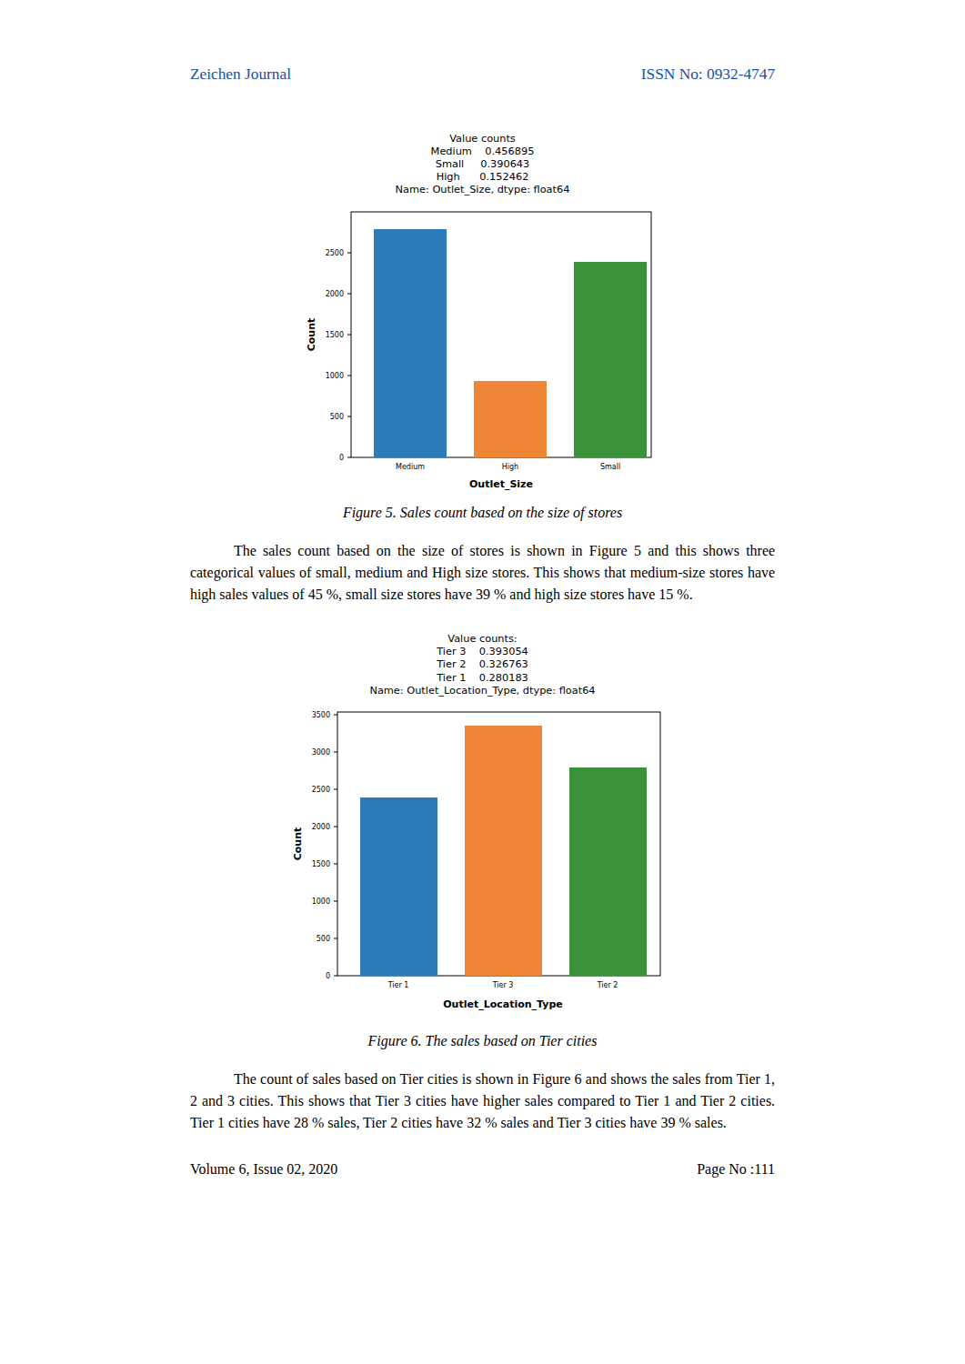Zeichen Journal
ISSN No: 0932-4747
Value counts Medium 0.456895 Small 0.390643 High 0.152462 Name: Outlet_Size, dtype: float64
0 500 1000 1500 2000 2500 Count Medium High Small Outlet_Size
Figure 5. Sales count based on the size of stores
The sales count based on the size of stores is shown in Figure 5 and this shows three categorical values of small, medium and High size stores. This shows that medium-size stores have high sales values of 45 %, small size stores have 39 % and high size stores have 15 %.
Value counts: Tier 3 0.393054 Tier 2 0.326763 Tier 1 0.280183 Name: Outlet_Location_Type, dtype: float64
0 500 1000 1500 2000 2500 3000 3500 Count Tier 1 Tier 3 Tier 2 Outlet_Location_Type
Figure 6. The sales based on Tier cities
The count of sales based on Tier cities is shown in Figure 6 and shows the sales from Tier 1, 2 and 3 cities. This shows that Tier 3 cities have higher sales compared to Tier 1 and Tier 2 cities. Tier 1 cities have 28 % sales, Tier 2 cities have 32 % sales and Tier 3 cities have 39 % sales.
Volume 6, Issue 02, 2020
Page No :111